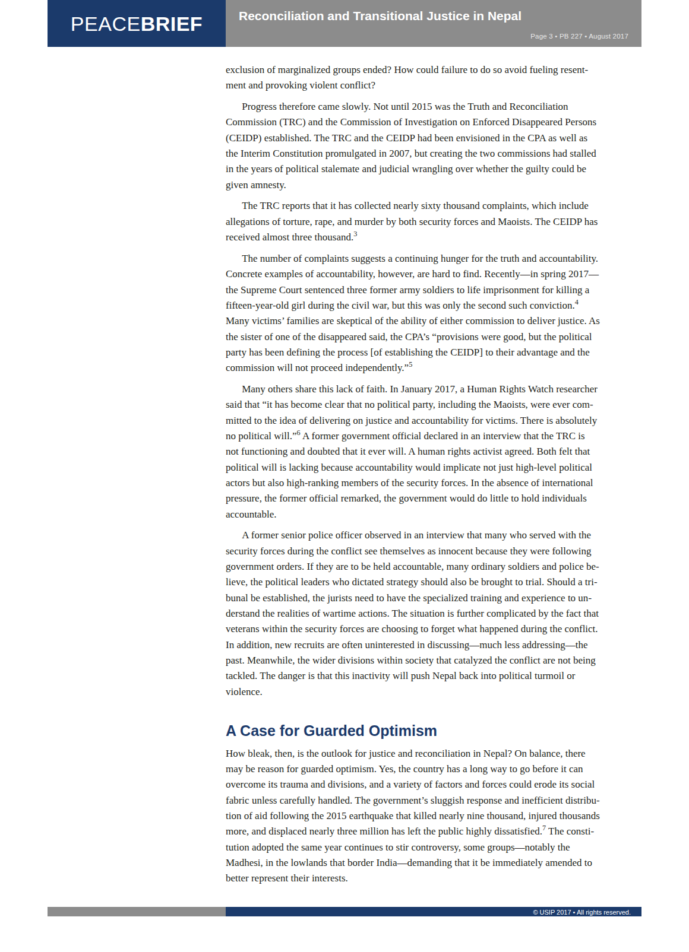PEACE BRIEF
Reconciliation and Transitional Justice in Nepal
Page 3 • PB 227 • August 2017
exclusion of marginalized groups ended? How could failure to do so avoid fueling resentment and provoking violent conflict?
Progress therefore came slowly. Not until 2015 was the Truth and Reconciliation Commission (TRC) and the Commission of Investigation on Enforced Disappeared Persons (CEIDP) established. The TRC and the CEIDP had been envisioned in the CPA as well as the Interim Constitution promulgated in 2007, but creating the two commissions had stalled in the years of political stalemate and judicial wrangling over whether the guilty could be given amnesty.
The TRC reports that it has collected nearly sixty thousand complaints, which include allegations of torture, rape, and murder by both security forces and Maoists. The CEIDP has received almost three thousand.3
The number of complaints suggests a continuing hunger for the truth and accountability. Concrete examples of accountability, however, are hard to find. Recently—in spring 2017—the Supreme Court sentenced three former army soldiers to life imprisonment for killing a fifteen-year-old girl during the civil war, but this was only the second such conviction.4 Many victims’ families are skeptical of the ability of either commission to deliver justice. As the sister of one of the disappeared said, the CPA’s “provisions were good, but the political party has been defining the process [of establishing the CEIDP] to their advantage and the commission will not proceed independently.”5
Many others share this lack of faith. In January 2017, a Human Rights Watch researcher said that “it has become clear that no political party, including the Maoists, were ever committed to the idea of delivering on justice and accountability for victims. There is absolutely no political will.”6 A former government official declared in an interview that the TRC is not functioning and doubted that it ever will. A human rights activist agreed. Both felt that political will is lacking because accountability would implicate not just high-level political actors but also high-ranking members of the security forces. In the absence of international pressure, the former official remarked, the government would do little to hold individuals accountable.
A former senior police officer observed in an interview that many who served with the security forces during the conflict see themselves as innocent because they were following government orders. If they are to be held accountable, many ordinary soldiers and police believe, the political leaders who dictated strategy should also be brought to trial. Should a tribunal be established, the jurists need to have the specialized training and experience to understand the realities of wartime actions. The situation is further complicated by the fact that veterans within the security forces are choosing to forget what happened during the conflict. In addition, new recruits are often uninterested in discussing—much less addressing—the past. Meanwhile, the wider divisions within society that catalyzed the conflict are not being tackled. The danger is that this inactivity will push Nepal back into political turmoil or violence.
A Case for Guarded Optimism
How bleak, then, is the outlook for justice and reconciliation in Nepal? On balance, there may be reason for guarded optimism. Yes, the country has a long way to go before it can overcome its trauma and divisions, and a variety of factors and forces could erode its social fabric unless carefully handled. The government’s sluggish response and inefficient distribution of aid following the 2015 earthquake that killed nearly nine thousand, injured thousands more, and displaced nearly three million has left the public highly dissatisfied.7 The constitution adopted the same year continues to stir controversy, some groups—notably the Madhesi, in the lowlands that border India—demanding that it be immediately amended to better represent their interests.
© USIP 2017 • All rights reserved.